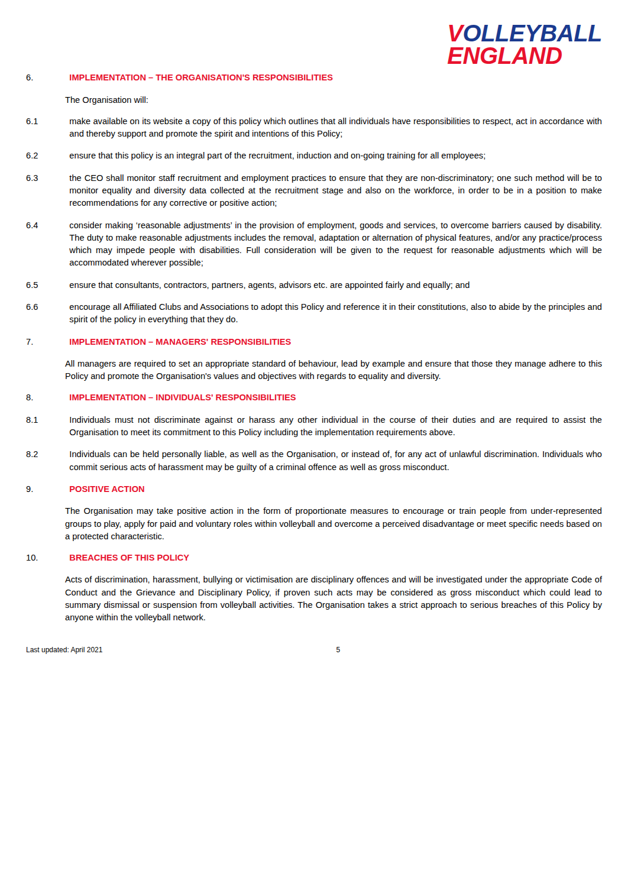VOLLEYBALL
ENGLAND
6.
Implementation – the Organisation's Responsibilities
The Organisation will:
6.1
make available on its website a copy of this policy which outlines that all individuals have responsibilities to respect, act in accordance with and thereby support and promote the spirit and intentions of this Policy;
6.2
ensure that this policy is an integral part of the recruitment, induction and on-going training for all employees;
6.3
the CEO shall monitor staff recruitment and employment practices to ensure that they are non-discriminatory; one such method will be to monitor equality and diversity data collected at the recruitment stage and also on the workforce, in order to be in a position to make recommendations for any corrective or positive action;
6.4
consider making ‘reasonable adjustments’ in the provision of employment, goods and services, to overcome barriers caused by disability. The duty to make reasonable adjustments includes the removal, adaptation or alternation of physical features, and/or any practice/process which may impede people with disabilities. Full consideration will be given to the request for reasonable adjustments which will be accommodated wherever possible;
6.5
ensure that consultants, contractors, partners, agents, advisors etc. are appointed fairly and equally; and
6.6
encourage all Affiliated Clubs and Associations to adopt this Policy and reference it in their constitutions, also to abide by the principles and spirit of the policy in everything that they do.
7.
Implementation – Managers' Responsibilities
All managers are required to set an appropriate standard of behaviour, lead by example and ensure that those they manage adhere to this Policy and promote the Organisation's values and objectives with regards to equality and diversity.
8.
Implementation – Individuals' Responsibilities
8.1
Individuals must not discriminate against or harass any other individual in the course of their duties and are required to assist the Organisation to meet its commitment to this Policy including the implementation requirements above.
8.2
Individuals can be held personally liable, as well as the Organisation, or instead of, for any act of unlawful discrimination. Individuals who commit serious acts of harassment may be guilty of a criminal offence as well as gross misconduct.
9.
Positive Action
The Organisation may take positive action in the form of proportionate measures to encourage or train people from under-represented groups to play, apply for paid and voluntary roles within volleyball and overcome a perceived disadvantage or meet specific needs based on a protected characteristic.
10.
Breaches of this Policy
Acts of discrimination, harassment, bullying or victimisation are disciplinary offences and will be investigated under the appropriate Code of Conduct and the Grievance and Disciplinary Policy, if proven such acts may be considered as gross misconduct which could lead to summary dismissal or suspension from volleyball activities. The Organisation takes a strict approach to serious breaches of this Policy by anyone within the volleyball network.
Last updated: April 2021
5